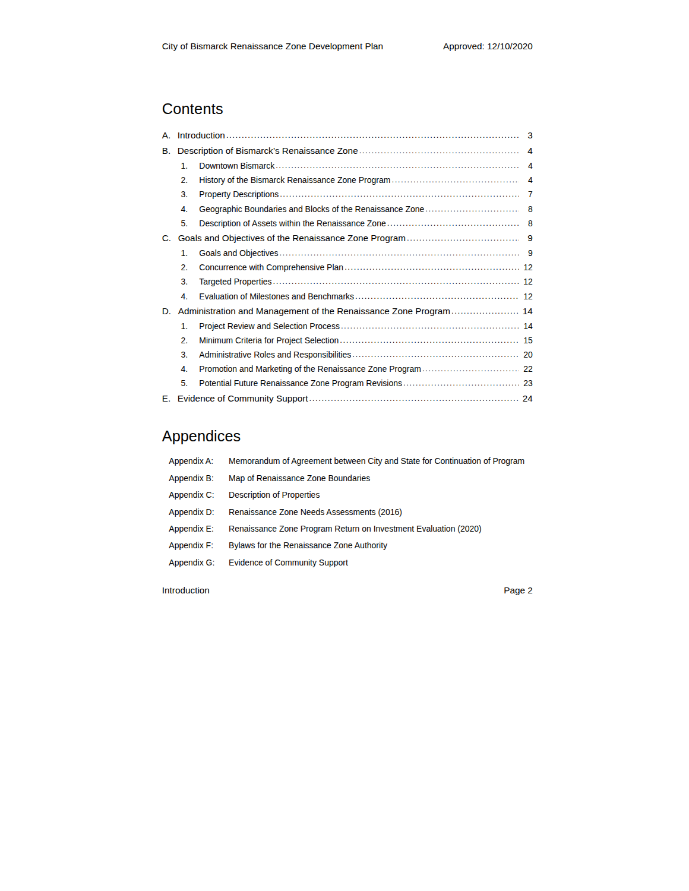City of Bismarck Renaissance Zone Development Plan Approved: 12/10/2020
Contents
A. Introduction.................................................................................................................................................. 3
B. Description of Bismarck’s Renaissance Zone................................................................................. 4
1. Downtown Bismarck......................................................................................................................... 4
2. History of the Bismarck Renaissance Zone Program............................................................ 4
3. Property Descriptions....................................................................................................................... 7
4. Geographic Boundaries and Blocks of the Renaissance Zone............................................. 8
5. Description of Assets within the Renaissance Zone.............................................................. 8
C. Goals and Objectives of the Renaissance Zone Program.......................................................... 9
1. Goals and Objectives....................................................................................................................... 9
2. Concurrence with Comprehensive Plan..................................................................................... 12
3. Targeted Properties......................................................................................................................... 12
4. Evaluation of Milestones and Benchmarks................................................................................ 12
D. Administration and Management of the Renaissance Zone Program.................................... 14
1. Project Review and Selection Process....................................................................................... 14
2. Minimum Criteria for Project Selection..................................................................................... 15
3. Administrative Roles and Responsibilities................................................................................. 20
4. Promotion and Marketing of the Renaissance Zone Program............................................ 22
5. Potential Future Renaissance Zone Program Revisions......................................................... 23
E. Evidence of Community Support............................................................................................................. 24
Appendices
Appendix A: Memorandum of Agreement between City and State for Continuation of Program
Appendix B: Map of Renaissance Zone Boundaries
Appendix C: Description of Properties
Appendix D: Renaissance Zone Needs Assessments (2016)
Appendix E: Renaissance Zone Program Return on Investment Evaluation (2020)
Appendix F: Bylaws for the Renaissance Zone Authority
Appendix G: Evidence of Community Support
Introduction Page 2